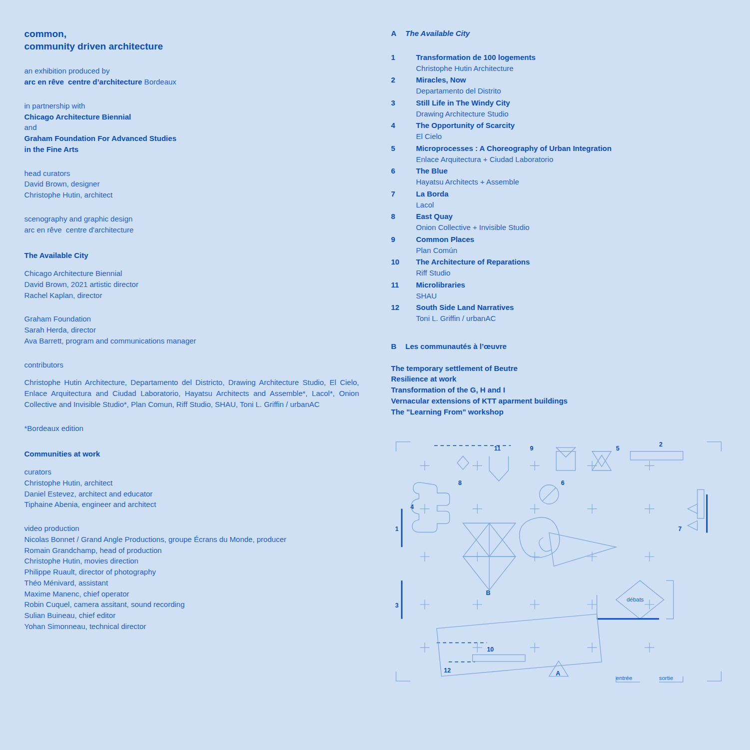common,
community driven architecture
an exhibition produced by
arc en rêve centre d’architecture Bordeaux
in partnership with
Chicago Architecture Biennial
and
Graham Foundation For Advanced Studies
in the Fine Arts
head curators
David Brown, designer
Christophe Hutin, architect
scenography and graphic design
arc en rêve centre d'architecture
The Available City
Chicago Architecture Biennial
David Brown, 2021 artistic director
Rachel Kaplan, director
Graham Foundation
Sarah Herda, director
Ava Barrett, program and communications manager
contributors
Christophe Hutin Architecture, Departamento del Districto, Drawing Architecture Studio, El Cielo, Enlace Arquitectura and Ciudad Laboratorio, Hayatsu Architects and Assemble*, Lacol*, Onion Collective and Invisible Studio*, Plan Comun, Riff Studio, SHAU, Toni L. Griffin / urbanAC
*Bordeaux edition
Communities at work
curators
Christophe Hutin, architect
Daniel Estevez, architect and educator
Tiphaine Abenia, engineer and architect
video production
Nicolas Bonnet / Grand Angle Productions, groupe Écrans du Monde, producer
Romain Grandchamp, head of production
Christophe Hutin, movies direction
Philippe Ruault, director of photography
Théo Ménivard, assistant
Maxime Manenc, chief operator
Robin Cuquel, camera assitant, sound recording
Sulian Buineau, chief editor
Yohan Simonneau, technical director
A The Available City
1 Transformation de 100 logements Christophe Hutin Architecture
2 Miracles, Now Departamento del Distrito
3 Still Life in The Windy City Drawing Architecture Studio
4 The Opportunity of Scarcity El Cielo
5 Microprocesses : A Choreography of Urban Integration Enlace Arquitectura + Ciudad Laboratorio
6 The Blue Hayatsu Architects + Assemble
7 La Borda Lacol
8 East Quay Onion Collective + Invisible Studio
9 Common Places Plan Común
10 The Architecture of Reparations Riff Studio
11 Microlibraries SHAU
12 South Side Land Narratives Toni L. Griffin / urbanAC
B Les communautés à l’œuvre
The temporary settlement of Beutre
Resilience at work
Transformation of the G, H and I
Vernacular extensions of KTT aparment buildings
The "Learning From" workshop
entrée sortie 4 8 11 9 6 5 2 1 7 B débats 3 10 12 A